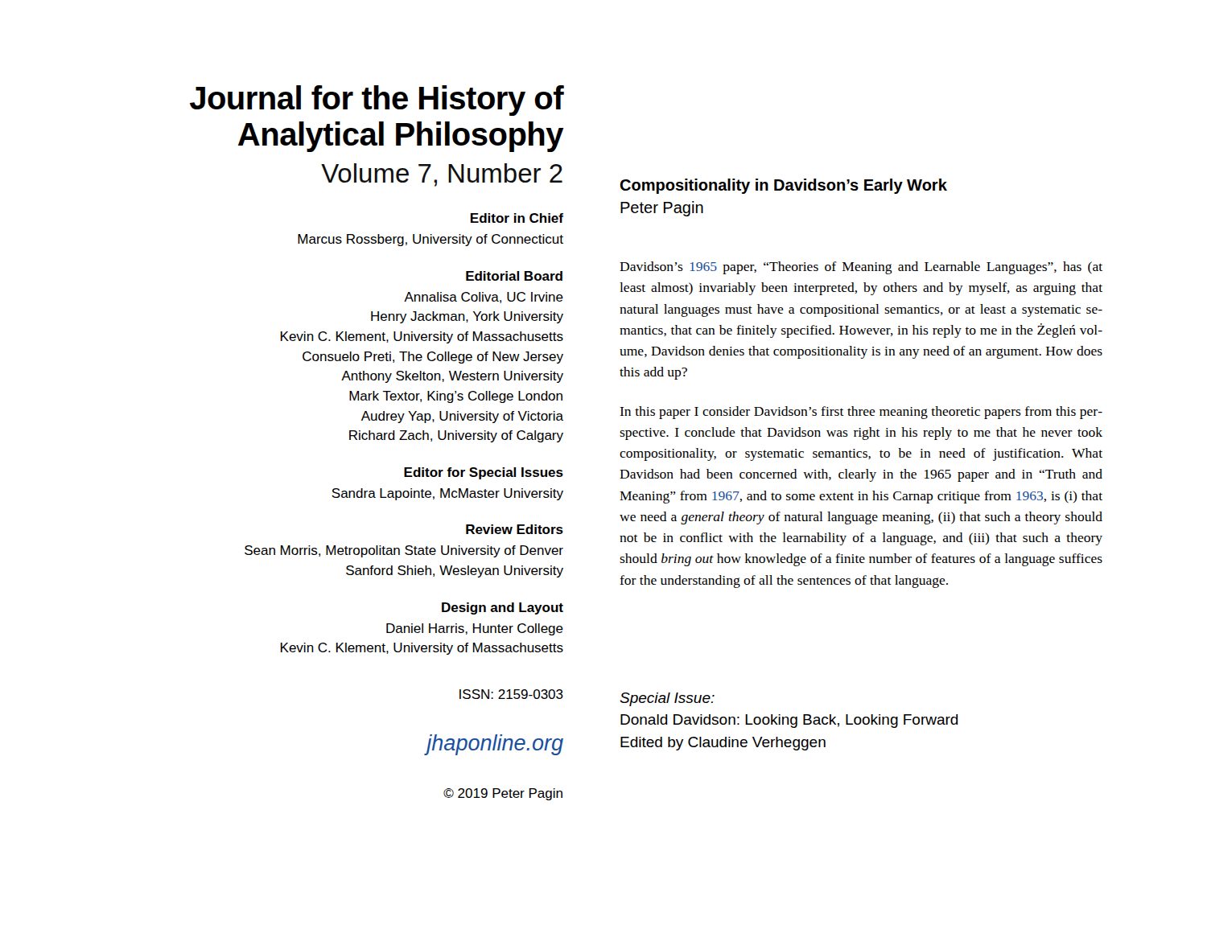Journal for the History of Analytical Philosophy
Volume 7, Number 2
Editor in Chief
Marcus Rossberg, University of Connecticut
Editorial Board
Annalisa Coliva, UC Irvine
Henry Jackman, York University
Kevin C. Klement, University of Massachusetts
Consuelo Preti, The College of New Jersey
Anthony Skelton, Western University
Mark Textor, King’s College London
Audrey Yap, University of Victoria
Richard Zach, University of Calgary
Editor for Special Issues
Sandra Lapointe, McMaster University
Review Editors
Sean Morris, Metropolitan State University of Denver
Sanford Shieh, Wesleyan University
Design and Layout
Daniel Harris, Hunter College
Kevin C. Klement, University of Massachusetts
ISSN: 2159-0303
jhaponline.org
© 2019 Peter Pagin
Compositionality in Davidson’s Early Work
Peter Pagin
Davidson’s 1965 paper, “Theories of Meaning and Learnable Languages”, has (at least almost) invariably been interpreted, by others and by myself, as arguing that natural languages must have a compositional semantics, or at least a systematic semantics, that can be finitely specified. However, in his reply to me in the Żegleń volume, Davidson denies that compositionality is in any need of an argument. How does this add up?
In this paper I consider Davidson’s first three meaning theoretic papers from this perspective. I conclude that Davidson was right in his reply to me that he never took compositionality, or systematic semantics, to be in need of justification. What Davidson had been concerned with, clearly in the 1965 paper and in “Truth and Meaning” from 1967, and to some extent in his Carnap critique from 1963, is (i) that we need a general theory of natural language meaning, (ii) that such a theory should not be in conflict with the learnability of a language, and (iii) that such a theory should bring out how knowledge of a finite number of features of a language suffices for the understanding of all the sentences of that language.
Special Issue:
Donald Davidson: Looking Back, Looking Forward
Edited by Claudine Verheggen